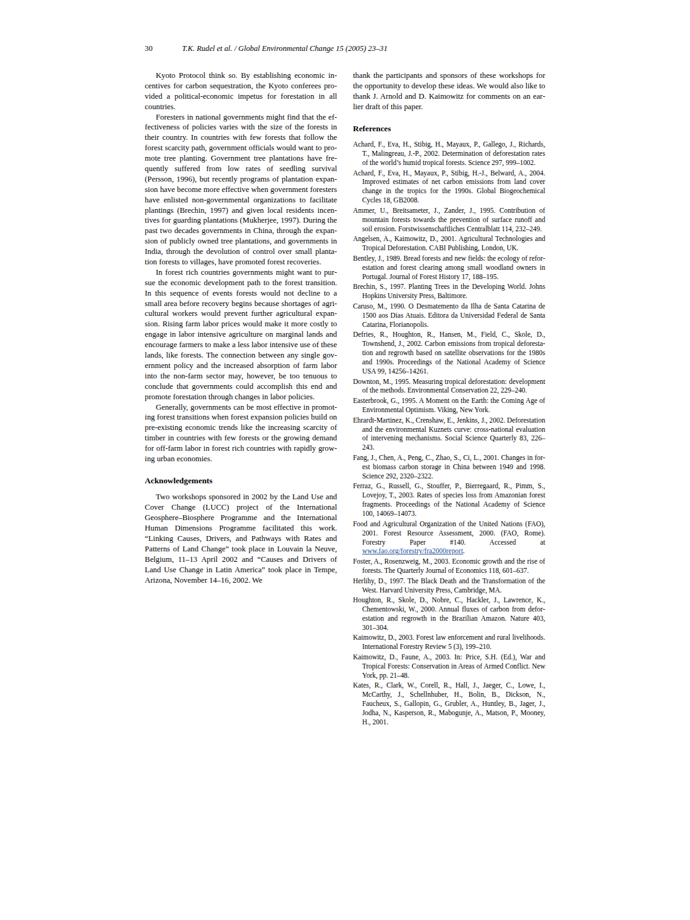30 T.K. Rudel et al. / Global Environmental Change 15 (2005) 23–31
Kyoto Protocol think so. By establishing economic incentives for carbon sequestration, the Kyoto conferees provided a political-economic impetus for forestation in all countries.
Foresters in national governments might find that the effectiveness of policies varies with the size of the forests in their country. In countries with few forests that follow the forest scarcity path, government officials would want to promote tree planting. Government tree plantations have frequently suffered from low rates of seedling survival (Persson, 1996), but recently programs of plantation expansion have become more effective when government foresters have enlisted non-governmental organizations to facilitate plantings (Brechin, 1997) and given local residents incentives for guarding plantations (Mukherjee, 1997). During the past two decades governments in China, through the expansion of publicly owned tree plantations, and governments in India, through the devolution of control over small plantation forests to villages, have promoted forest recoveries.
In forest rich countries governments might want to pursue the economic development path to the forest transition. In this sequence of events forests would not decline to a small area before recovery begins because shortages of agricultural workers would prevent further agricultural expansion. Rising farm labor prices would make it more costly to engage in labor intensive agriculture on marginal lands and encourage farmers to make a less labor intensive use of these lands, like forests. The connection between any single government policy and the increased absorption of farm labor into the non-farm sector may, however, be too tenuous to conclude that governments could accomplish this end and promote forestation through changes in labor policies.
Generally, governments can be most effective in promoting forest transitions when forest expansion policies build on pre-existing economic trends like the increasing scarcity of timber in countries with few forests or the growing demand for off-farm labor in forest rich countries with rapidly growing urban economies.
Acknowledgements
Two workshops sponsored in 2002 by the Land Use and Cover Change (LUCC) project of the International Geosphere–Biosphere Programme and the International Human Dimensions Programme facilitated this work. “Linking Causes, Drivers, and Pathways with Rates and Patterns of Land Change” took place in Louvain la Neuve, Belgium, 11–13 April 2002 and “Causes and Drivers of Land Use Change in Latin America” took place in Tempe, Arizona, November 14–16, 2002. We
thank the participants and sponsors of these workshops for the opportunity to develop these ideas. We would also like to thank J. Arnold and D. Kaimowitz for comments on an earlier draft of this paper.
References
Achard, F., Eva, H., Stibig, H., Mayaux, P., Gallego, J., Richards, T., Malingreau, J.-P., 2002. Determination of deforestation rates of the world’s humid tropical forests. Science 297, 999–1002.
Achard, F., Eva, H., Mayaux, P., Stibig, H.-J., Belward, A., 2004. Improved estimates of net carbon emissions from land cover change in the tropics for the 1990s. Global Biogeochemical Cycles 18, GB2008.
Ammer, U., Breitsameter, J., Zander, J., 1995. Contribution of mountain forests towards the prevention of surface runoff and soil erosion. Forstwissenschaftliches Centralblatt 114, 232–249.
Angelsen, A., Kaimowitz, D., 2001. Agricultural Technologies and Tropical Deforestation. CABI Publishing, London, UK.
Bentley, J., 1989. Bread forests and new fields: the ecology of reforestation and forest clearing among small woodland owners in Portugal. Journal of Forest History 17, 188–195.
Brechin, S., 1997. Planting Trees in the Developing World. Johns Hopkins University Press, Baltimore.
Caruso, M., 1990. O Desmatemento da Ilha de Santa Catarina de 1500 aos Dias Atuais. Editora da Universidad Federal de Santa Catarina, Florianopolis.
Defries, R., Houghton, R., Hansen, M., Field, C., Skole, D., Townshend, J., 2002. Carbon emissions from tropical deforestation and regrowth based on satellite observations for the 1980s and 1990s. Proceedings of the National Academy of Science USA 99, 14256–14261.
Downton, M., 1995. Measuring tropical deforestation: development of the methods. Environmental Conservation 22, 229–240.
Easterbrook, G., 1995. A Moment on the Earth: the Coming Age of Environmental Optimism. Viking, New York.
Ehrardt-Martinez, K., Crenshaw, E., Jenkins, J., 2002. Deforestation and the environmental Kuznets curve: cross-national evaluation of intervening mechanisms. Social Science Quarterly 83, 226–243.
Fang, J., Chen, A., Peng, C., Zhao, S., Ci, L., 2001. Changes in forest biomass carbon storage in China between 1949 and 1998. Science 292, 2320–2322.
Ferraz, G., Russell, G., Stouffer, P., Bierregaard, R., Pimm, S., Lovejoy, T., 2003. Rates of species loss from Amazonian forest fragments. Proceedings of the National Academy of Science 100, 14069–14073.
Food and Agricultural Organization of the United Nations (FAO), 2001. Forest Resource Assessment, 2000. (FAO, Rome). Forestry Paper #140. Accessed at www.fao.org/forestry/fra2000report.
Foster, A., Rosenzweig, M., 2003. Economic growth and the rise of forests. The Quarterly Journal of Economics 118, 601–637.
Herlihy, D., 1997. The Black Death and the Transformation of the West. Harvard University Press, Cambridge, MA.
Houghton, R., Skole, D., Nobre, C., Hackler, J., Lawrence, K., Chementowski, W., 2000. Annual fluxes of carbon from deforestation and regrowth in the Brazilian Amazon. Nature 403, 301–304.
Kaimowitz, D., 2003. Forest law enforcement and rural livelihoods. International Forestry Review 5 (3), 199–210.
Kaimowitz, D., Faune, A., 2003. In: Price, S.H. (Ed.), War and Tropical Forests: Conservation in Areas of Armed Conflict. New York, pp. 21–48.
Kates, R., Clark, W., Corell, R., Hall, J., Jaeger, C., Lowe, I., McCarthy, J., Schellnhuber, H., Bolin, B., Dickson, N., Faucheux, S., Gallopin, G., Grubler, A., Huntley, B., Jager, J., Jodha, N., Kasperson, R., Mabogunje, A., Matson, P., Mooney, H., 2001.